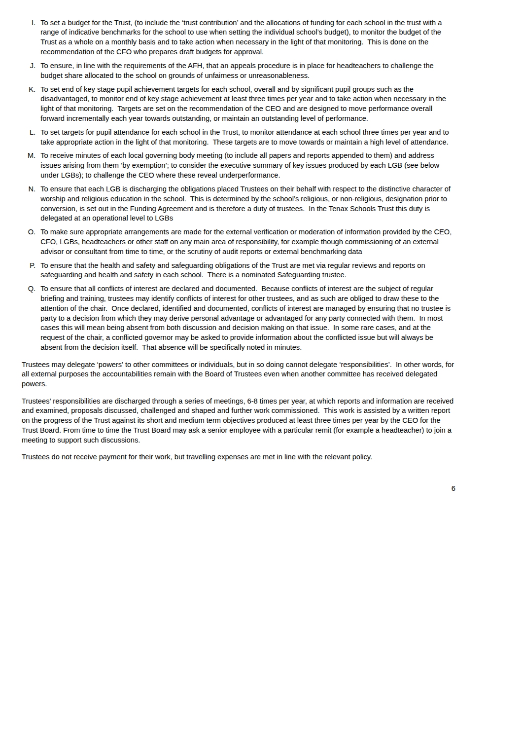To set a budget for the Trust, (to include the ‘trust contribution’ and the allocations of funding for each school in the trust with a range of indicative benchmarks for the school to use when setting the individual school’s budget), to monitor the budget of the Trust as a whole on a monthly basis and to take action when necessary in the light of that monitoring. This is done on the recommendation of the CFO who prepares draft budgets for approval.
To ensure, in line with the requirements of the AFH, that an appeals procedure is in place for headteachers to challenge the budget share allocated to the school on grounds of unfairness or unreasonableness.
To set end of key stage pupil achievement targets for each school, overall and by significant pupil groups such as the disadvantaged, to monitor end of key stage achievement at least three times per year and to take action when necessary in the light of that monitoring. Targets are set on the recommendation of the CEO and are designed to move performance overall forward incrementally each year towards outstanding, or maintain an outstanding level of performance.
To set targets for pupil attendance for each school in the Trust, to monitor attendance at each school three times per year and to take appropriate action in the light of that monitoring. These targets are to move towards or maintain a high level of attendance.
To receive minutes of each local governing body meeting (to include all papers and reports appended to them) and address issues arising from them ‘by exemption’; to consider the executive summary of key issues produced by each LGB (see below under LGBs); to challenge the CEO where these reveal underperformance.
To ensure that each LGB is discharging the obligations placed Trustees on their behalf with respect to the distinctive character of worship and religious education in the school. This is determined by the school’s religious, or non-religious, designation prior to conversion, is set out in the Funding Agreement and is therefore a duty of trustees. In the Tenax Schools Trust this duty is delegated at an operational level to LGBs
To make sure appropriate arrangements are made for the external verification or moderation of information provided by the CEO, CFO, LGBs, headteachers or other staff on any main area of responsibility, for example though commissioning of an external advisor or consultant from time to time, or the scrutiny of audit reports or external benchmarking data
To ensure that the health and safety and safeguarding obligations of the Trust are met via regular reviews and reports on safeguarding and health and safety in each school. There is a nominated Safeguarding trustee.
To ensure that all conflicts of interest are declared and documented. Because conflicts of interest are the subject of regular briefing and training, trustees may identify conflicts of interest for other trustees, and as such are obliged to draw these to the attention of the chair. Once declared, identified and documented, conflicts of interest are managed by ensuring that no trustee is party to a decision from which they may derive personal advantage or advantaged for any party connected with them. In most cases this will mean being absent from both discussion and decision making on that issue. In some rare cases, and at the request of the chair, a conflicted governor may be asked to provide information about the conflicted issue but will always be absent from the decision itself. That absence will be specifically noted in minutes.
Trustees may delegate ‘powers’ to other committees or individuals, but in so doing cannot delegate ‘responsibilities’. In other words, for all external purposes the accountabilities remain with the Board of Trustees even when another committee has received delegated powers.
Trustees’ responsibilities are discharged through a series of meetings, 6-8 times per year, at which reports and information are received and examined, proposals discussed, challenged and shaped and further work commissioned. This work is assisted by a written report on the progress of the Trust against its short and medium term objectives produced at least three times per year by the CEO for the Trust Board. From time to time the Trust Board may ask a senior employee with a particular remit (for example a headteacher) to join a meeting to support such discussions.
Trustees do not receive payment for their work, but travelling expenses are met in line with the relevant policy.
6